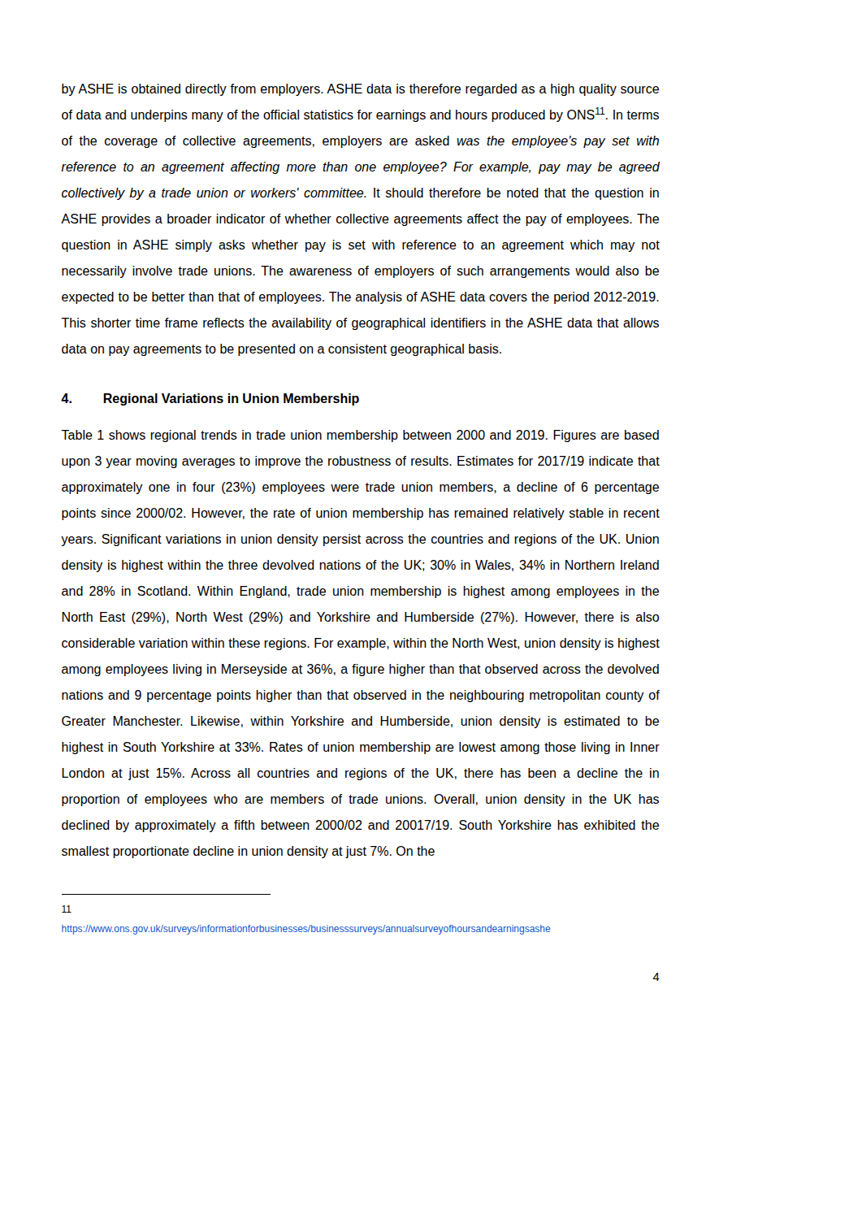by ASHE is obtained directly from employers. ASHE data is therefore regarded as a high quality source of data and underpins many of the official statistics for earnings and hours produced by ONS11. In terms of the coverage of collective agreements, employers are asked was the employee's pay set with reference to an agreement affecting more than one employee? For example, pay may be agreed collectively by a trade union or workers' committee. It should therefore be noted that the question in ASHE provides a broader indicator of whether collective agreements affect the pay of employees. The question in ASHE simply asks whether pay is set with reference to an agreement which may not necessarily involve trade unions. The awareness of employers of such arrangements would also be expected to be better than that of employees. The analysis of ASHE data covers the period 2012-2019. This shorter time frame reflects the availability of geographical identifiers in the ASHE data that allows data on pay agreements to be presented on a consistent geographical basis.
4. Regional Variations in Union Membership
Table 1 shows regional trends in trade union membership between 2000 and 2019. Figures are based upon 3 year moving averages to improve the robustness of results. Estimates for 2017/19 indicate that approximately one in four (23%) employees were trade union members, a decline of 6 percentage points since 2000/02. However, the rate of union membership has remained relatively stable in recent years. Significant variations in union density persist across the countries and regions of the UK. Union density is highest within the three devolved nations of the UK; 30% in Wales, 34% in Northern Ireland and 28% in Scotland. Within England, trade union membership is highest among employees in the North East (29%), North West (29%) and Yorkshire and Humberside (27%). However, there is also considerable variation within these regions. For example, within the North West, union density is highest among employees living in Merseyside at 36%, a figure higher than that observed across the devolved nations and 9 percentage points higher than that observed in the neighbouring metropolitan county of Greater Manchester. Likewise, within Yorkshire and Humberside, union density is estimated to be highest in South Yorkshire at 33%. Rates of union membership are lowest among those living in Inner London at just 15%. Across all countries and regions of the UK, there has been a decline the in proportion of employees who are members of trade unions. Overall, union density in the UK has declined by approximately a fifth between 2000/02 and 20017/19. South Yorkshire has exhibited the smallest proportionate decline in union density at just 7%. On the
11 https://www.ons.gov.uk/surveys/informationforbusinesses/businesssurveys/annualsurveyofhoursandearningsashe
4